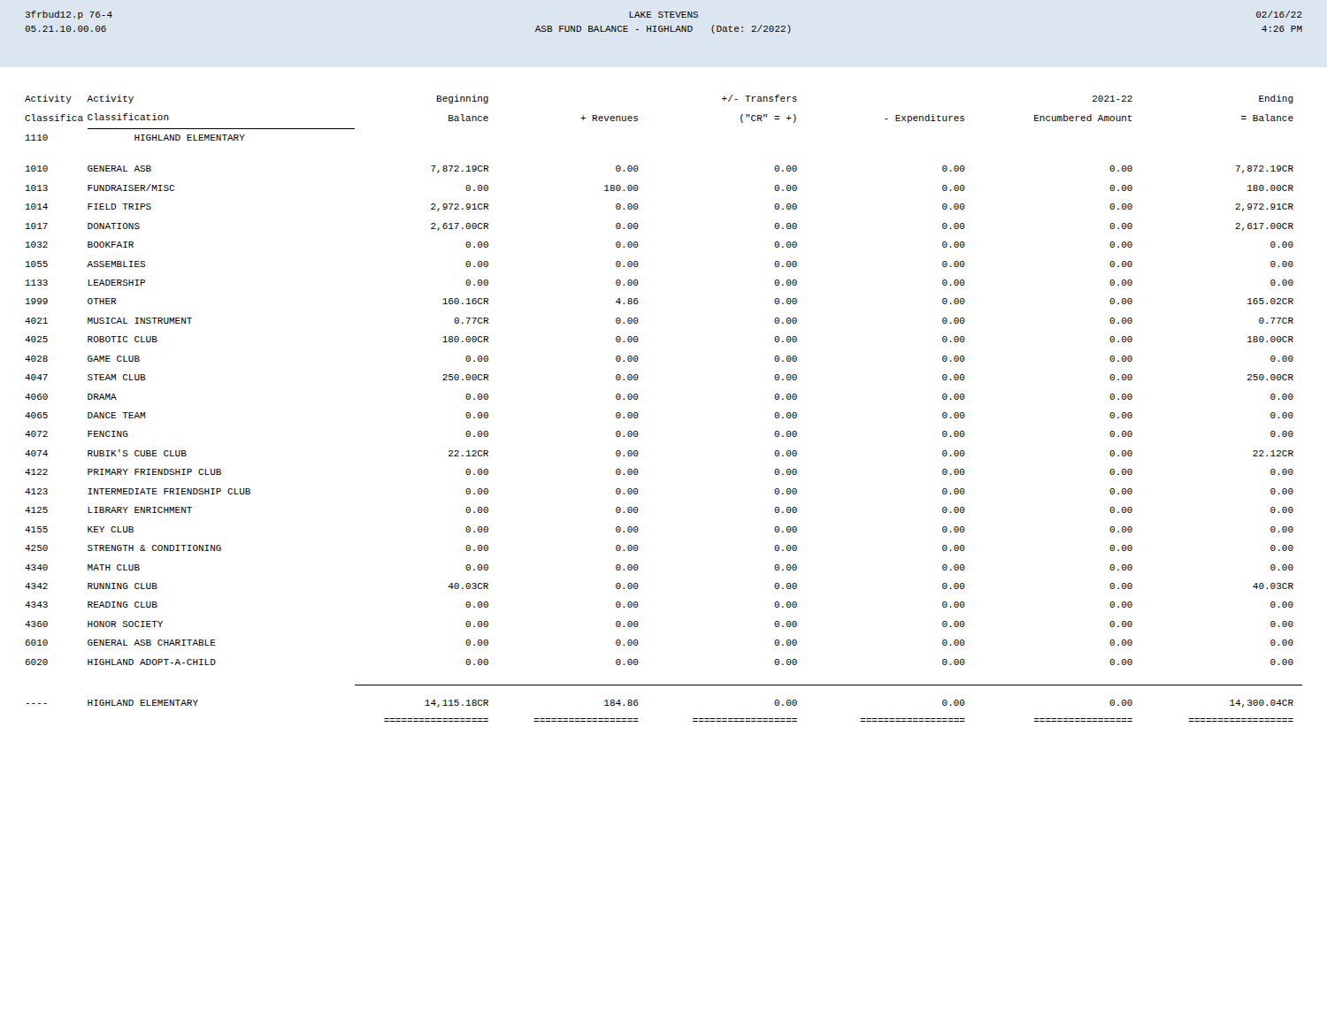3frbud12.p 76-4 05.21.10.00.06
LAKE STEVENS ASB FUND BALANCE - HIGHLAND (Date: 2/2022)
02/16/22 4:26 PM
| Activity | Activity | Beginning | | +/- Transfers | | 2021-22 | Ending |
| --- | --- | --- | --- | --- | --- | --- | --- |
| Classifica | Classification | Balance | + Revenues | ("CR" = +) | - Expenditures | Encumbered Amount | = Balance |
| 1110 | HIGHLAND ELEMENTARY | | | | | | |
| 1010 | GENERAL ASB | 7,872.19CR | 0.00 | 0.00 | 0.00 | 0.00 | 7,872.19CR |
| 1013 | FUNDRAISER/MISC | 0.00 | 180.00 | 0.00 | 0.00 | 0.00 | 180.00CR |
| 1014 | FIELD TRIPS | 2,972.91CR | 0.00 | 0.00 | 0.00 | 0.00 | 2,972.91CR |
| 1017 | DONATIONS | 2,617.00CR | 0.00 | 0.00 | 0.00 | 0.00 | 2,617.00CR |
| 1032 | BOOKFAIR | 0.00 | 0.00 | 0.00 | 0.00 | 0.00 | 0.00 |
| 1055 | ASSEMBLIES | 0.00 | 0.00 | 0.00 | 0.00 | 0.00 | 0.00 |
| 1133 | LEADERSHIP | 0.00 | 0.00 | 0.00 | 0.00 | 0.00 | 0.00 |
| 1999 | OTHER | 160.16CR | 4.86 | 0.00 | 0.00 | 0.00 | 165.02CR |
| 4021 | MUSICAL INSTRUMENT | 0.77CR | 0.00 | 0.00 | 0.00 | 0.00 | 0.77CR |
| 4025 | ROBOTIC CLUB | 180.00CR | 0.00 | 0.00 | 0.00 | 0.00 | 180.00CR |
| 4028 | GAME CLUB | 0.00 | 0.00 | 0.00 | 0.00 | 0.00 | 0.00 |
| 4047 | STEAM CLUB | 250.00CR | 0.00 | 0.00 | 0.00 | 0.00 | 250.00CR |
| 4060 | DRAMA | 0.00 | 0.00 | 0.00 | 0.00 | 0.00 | 0.00 |
| 4065 | DANCE TEAM | 0.00 | 0.00 | 0.00 | 0.00 | 0.00 | 0.00 |
| 4072 | FENCING | 0.00 | 0.00 | 0.00 | 0.00 | 0.00 | 0.00 |
| 4074 | RUBIK'S CUBE CLUB | 22.12CR | 0.00 | 0.00 | 0.00 | 0.00 | 22.12CR |
| 4122 | PRIMARY FRIENDSHIP CLUB | 0.00 | 0.00 | 0.00 | 0.00 | 0.00 | 0.00 |
| 4123 | INTERMEDIATE FRIENDSHIP CLUB | 0.00 | 0.00 | 0.00 | 0.00 | 0.00 | 0.00 |
| 4125 | LIBRARY ENRICHMENT | 0.00 | 0.00 | 0.00 | 0.00 | 0.00 | 0.00 |
| 4155 | KEY CLUB | 0.00 | 0.00 | 0.00 | 0.00 | 0.00 | 0.00 |
| 4250 | STRENGTH & CONDITIONING | 0.00 | 0.00 | 0.00 | 0.00 | 0.00 | 0.00 |
| 4340 | MATH CLUB | 0.00 | 0.00 | 0.00 | 0.00 | 0.00 | 0.00 |
| 4342 | RUNNING CLUB | 40.03CR | 0.00 | 0.00 | 0.00 | 0.00 | 40.03CR |
| 4343 | READING CLUB | 0.00 | 0.00 | 0.00 | 0.00 | 0.00 | 0.00 |
| 4360 | HONOR SOCIETY | 0.00 | 0.00 | 0.00 | 0.00 | 0.00 | 0.00 |
| 6010 | GENERAL ASB CHARITABLE | 0.00 | 0.00 | 0.00 | 0.00 | 0.00 | 0.00 |
| 6020 | HIGHLAND ADOPT-A-CHILD | 0.00 | 0.00 | 0.00 | 0.00 | 0.00 | 0.00 |
| ---- | HIGHLAND ELEMENTARY | 14,115.18CR | 184.86 | 0.00 | 0.00 | 0.00 | 14,300.04CR |
| | | ================== | ================== | ================== | ================== | ================= | ================== |